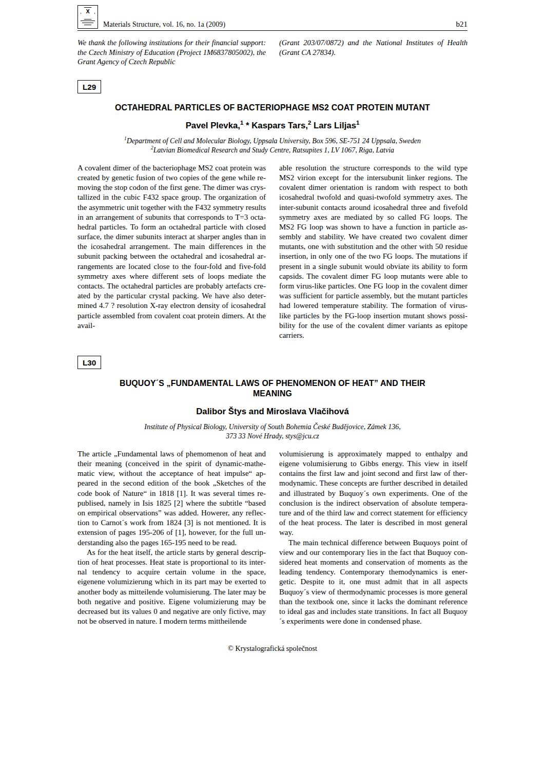X
Materials Structure, vol. 16, no. 1a (2009)
b21
We thank the following institutions for their financial support: the Czech Ministry of Education (Project 1M6837805002), the Grant Agency of Czech Republic
(Grant 203/07/0872) and the National Institutes of Health (Grant CA 27834).
L29
OCTAHEDRAL PARTICLES OF BACTERIOPHAGE MS2 COAT PROTEIN MUTANT
Pavel Plevka,1 * Kaspars Tars,2 Lars Liljas1
1Department of Cell and Molecular Biology, Uppsala University, Box 596, SE-751 24 Uppsala, Sweden
2Latvian Biomedical Research and Study Centre, Ratsupites 1, LV 1067, Riga, Latvia
A covalent dimer of the bacteriophage MS2 coat protein was created by genetic fusion of two copies of the gene while removing the stop codon of the first gene. The dimer was crystallized in the cubic F432 space group. The organization of the asymmetric unit together with the F432 symmetry results in an arrangement of subunits that corresponds to T=3 octahedral particles. To form an octahedral particle with closed surface, the dimer subunits interact at sharper angles than in the icosahedral arrangement. The main differences in the subunit packing between the octahedral and icosahedral arrangements are located close to the four-fold and five-fold symmetry axes where different sets of loops mediate the contacts. The octahedral particles are probably artefacts created by the particular crystal packing. We have also determined 4.7 ? resolution X-ray electron density of icosahedral particle assembled from covalent coat protein dimers. At the avail-
able resolution the structure corresponds to the wild type MS2 virion except for the intersubunit linker regions. The covalent dimer orientation is random with respect to both icosahedral twofold and quasi-twofold symmetry axes. The inter-subunit contacts around icosahedral three and fivefold symmetry axes are mediated by so called FG loops. The MS2 FG loop was shown to have a function in particle assembly and stability. We have created two covalent dimer mutants, one with substitution and the other with 50 residue insertion, in only one of the two FG loops. The mutations if present in a single subunit would obviate its ability to form capsids. The covalent dimer FG loop mutants were able to form virus-like particles. One FG loop in the covalent dimer was sufficient for particle assembly, but the mutant particles had lowered temperature stability. The formation of virus-like particles by the FG-loop insertion mutant shows possibility for the use of the covalent dimer variants as epitope carriers.
L30
BUQUOY´S „FUNDAMENTAL LAWS OF PHENOMENON OF HEAT” AND THEIRMEANING
Dalibor Štys and Miroslava Vlačihová
Institute of Physical Biology, University of South Bohemia České Budějovice, Zámek 136,
373 33 Nové Hrady, stys@jcu.cz
The article „Fundamental laws of phemomenon of heat and their meaning (conceived in the spirit of dynamic-mathematic view, without the acceptance of heat impulse“ appeared in the second edition of the book „Sketches of the code book of Nature“ in 1818 [1]. It was several times re-publised, namely in Isis 1825 [2] where the subtitle “based on empirical observations” was added. Howerer, any reflection to Carnot´s work from 1824 [3] is not mentioned. It is extension of pages 195-206 of [1], however, for the full understanding also the pages 165-195 need to be read.
As for the heat itself, the article starts by general description of heat processes. Heat state is proportional to its internal tendency to acquire certain volume in the space, eigenene volumizierung which in its part may be exerted to another body as mitteilende volumisierung. The later may be both negative and positive. Eigene volumizierung may be decreased but its values 0 and negative are only fictive, may not be observed in nature. I modern terms mittheilende
volumisierung is approximately mapped to enthalpy and eigene volumisierung to Gibbs energy. This view in itself contains the first law and joint second and first law of thermodynamic. These concepts are further described in detailed and illustrated by Buquoy´s own experiments. One of the conclusion is the indirect observation of absolute temperature and of the third law and correct statement for efficiency of the heat process. The later is described in most general way.
The main technical difference between Buquoys point of view and our contemporary lies in the fact that Buquoy considered heat moments and conservation of moments as the leading tendency. Contemporary themodynamics is energetic. Despite to it, one must admit that in all aspects Buquoy´s view of thermodynamic processes is more general than the textbook one, since it lacks the dominant reference to ideal gas and includes state transitions. In fact all Buquoy´s experiments were done in condensed phase.
© Krystalografická společnost